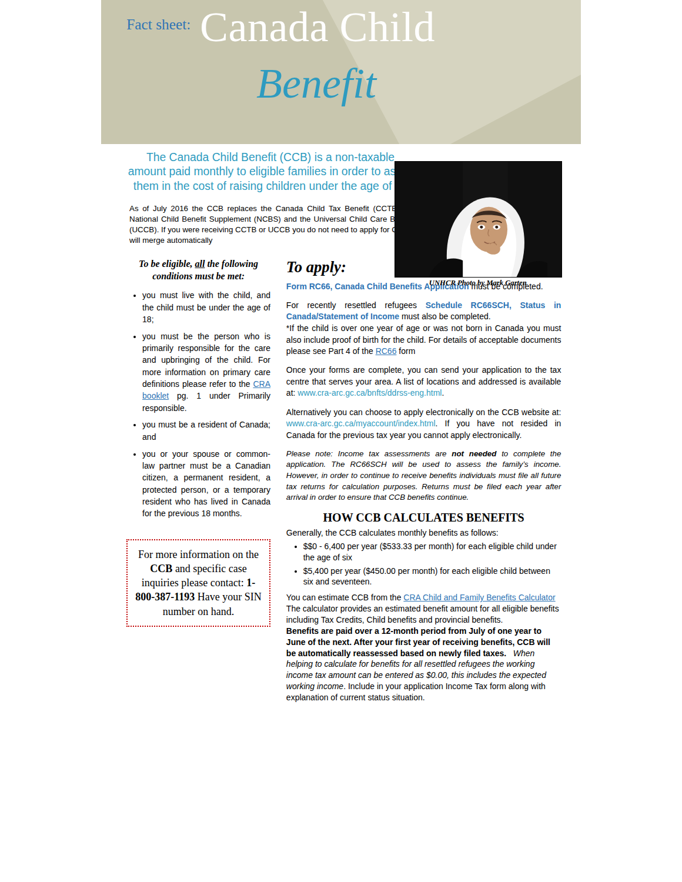Fact sheet:
Canada Child
Benefit
The Canada Child Benefit (CCB) is a non-taxable amount paid monthly to eligible families in order to assist them in the cost of raising children under the age of 18
UNHCR Photo by Mark Garten
As of July 2016 the CCB replaces the Canada Child Tax Benefit (CCTB) the National Child Benefit Supplement (NCBS) and the Universal Child Care Benefit (UCCB). If you were receiving CCTB or UCCB you do not need to apply for CCB it will merge automatically
To be eligible, all the following conditions must be met:
you must live with the child, and the child must be under the age of 18;
you must be the person who is primarily responsible for the care and upbringing of the child. For more information on primary care definitions please refer to the CRA booklet pg. 1 under Primarily responsible.
you must be a resident of Canada; and
you or your spouse or common-law partner must be a Canadian citizen, a permanent resident, a protected person, or a temporary resident who has lived in Canada for the previous 18 months.
For more information on the CCB and specific case inquiries please contact: 1-800-387-1193 Have your SIN number on hand.
To apply:
Form RC66, Canada Child Benefits Application must be completed.
For recently resettled refugees Schedule RC66SCH, Status in Canada/Statement of Income must also be completed.
*If the child is over one year of age or was not born in Canada you must also include proof of birth for the child. For details of acceptable documents please see Part 4 of the RC66 form
Once your forms are complete, you can send your application to the tax centre that serves your area. A list of locations and addressed is available at: www.cra-arc.gc.ca/bnfts/ddrss-eng.html.
Alternatively you can choose to apply electronically on the CCB website at: www.cra-arc.gc.ca/myaccount/index.html. If you have not resided in Canada for the previous tax year you cannot apply electronically.
Please note: Income tax assessments are not needed to complete the application. The RC66SCH will be used to assess the family’s income. However, in order to continue to receive benefits individuals must file all future tax returns for calculation purposes. Returns must be filed each year after arrival in order to ensure that CCB benefits continue.
HOW CCB CALCULATES BENEFITS
Generally, the CCB calculates monthly benefits as follows:
$$0 - 6,400 per year ($533.33 per month) for each eligible child under the age of six
$5,400 per year ($450.00 per month) for each eligible child between six and seventeen.
You can estimate CCB from the CRA Child and Family Benefits Calculator
The calculator provides an estimated benefit amount for all eligible benefits including Tax Credits, Child benefits and provincial benefits.
Benefits are paid over a 12-month period from July of one year to June of the next. After your first year of receiving benefits, CCB will be automatically reassessed based on newly filed taxes. When helping to calculate for benefits for all resettled refugees the working income tax amount can be entered as $0.00, this includes the expected working income. Include in your application Income Tax form along with explanation of current status situation.